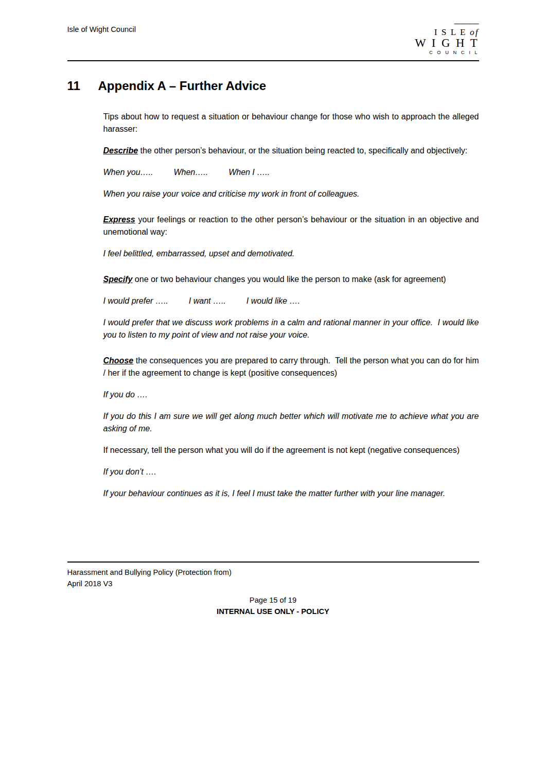Isle of Wight Council
————
I S L E of
W I G H T
C O U N C I L
11 Appendix A – Further Advice
Tips about how to request a situation or behaviour change for those who wish to approach the alleged harasser:
Describe the other person’s behaviour, or the situation being reacted to, specifically and objectively:
When you….. When….. When I …..
When you raise your voice and criticise my work in front of colleagues.
Express your feelings or reaction to the other person’s behaviour or the situation in an objective and unemotional way:
I feel belittled, embarrassed, upset and demotivated.
Specify one or two behaviour changes you would like the person to make (ask for agreement)
I would prefer ….. I want ….. I would like ….
I would prefer that we discuss work problems in a calm and rational manner in your office. I would like you to listen to my point of view and not raise your voice.
Choose the consequences you are prepared to carry through. Tell the person what you can do for him / her if the agreement to change is kept (positive consequences)
If you do ….
If you do this I am sure we will get along much better which will motivate me to achieve what you are asking of me.
If necessary, tell the person what you will do if the agreement is not kept (negative consequences)
If you don’t ….
If your behaviour continues as it is, I feel I must take the matter further with your line manager.
Harassment and Bullying Policy (Protection from)
April 2018 V3
Page 15 of 19
INTERNAL USE ONLY - POLICY